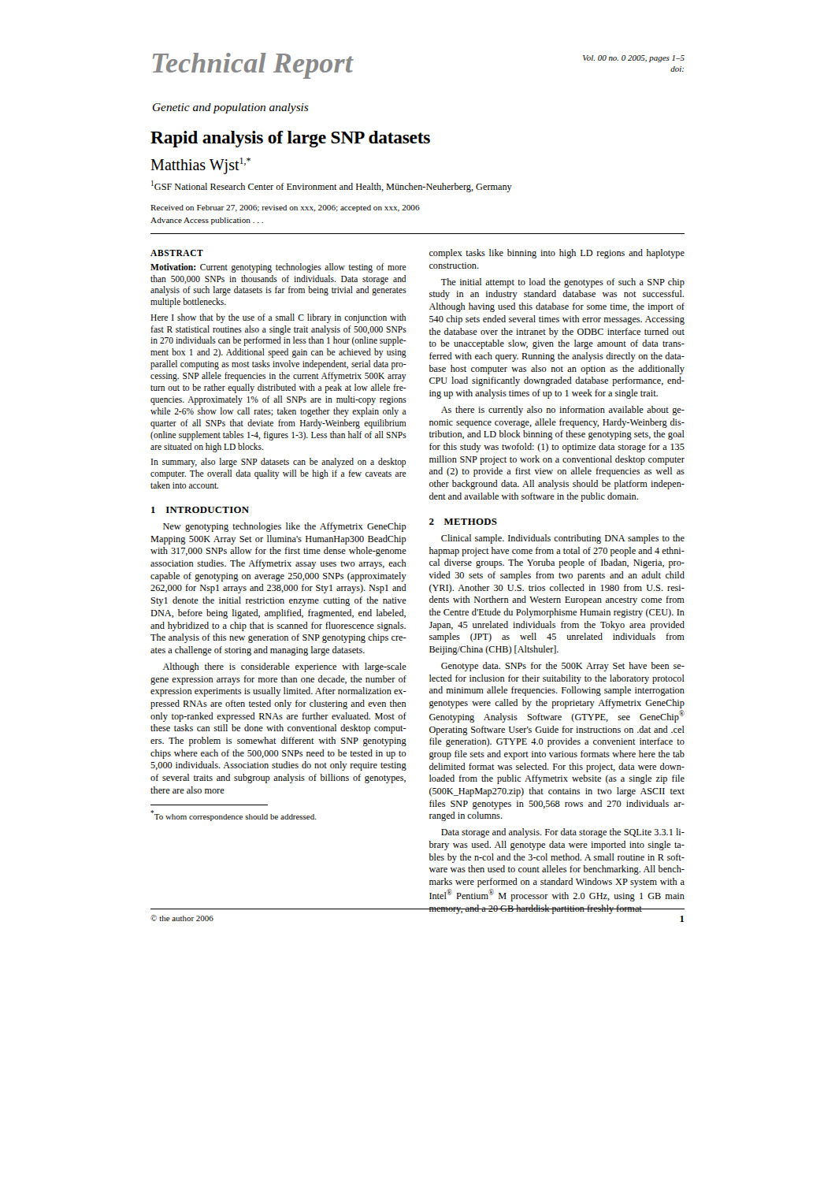Technical Report
Vol. 00 no. 0 2005, pages 1–5
doi:
Genetic and population analysis
Rapid analysis of large SNP datasets
Matthias Wjst1,*
1GSF National Research Center of Environment and Health, München-Neuherberg, Germany
Received on Februar 27, 2006; revised on xxx, 2006; accepted on xxx, 2006
Advance Access publication . . .
ABSTRACT
Motivation: Current genotyping technologies allow testing of more than 500,000 SNPs in thousands of individuals. Data storage and analysis of such large datasets is far from being trivial and generates multiple bottlenecks.
Here I show that by the use of a small C library in conjunction with fast R statistical routines also a single trait analysis of 500,000 SNPs in 270 individuals can be performed in less than 1 hour (online supplement box 1 and 2). Additional speed gain can be achieved by using parallel computing as most tasks involve independent, serial data processing. SNP allele frequencies in the current Affymetrix 500K array turn out to be rather equally distributed with a peak at low allele frequencies. Approximately 1% of all SNPs are in multi-copy regions while 2-6% show low call rates; taken together they explain only a quarter of all SNPs that deviate from Hardy-Weinberg equilibrium (online supplement tables 1-4, figures 1-3). Less than half of all SNPs are situated on high LD blocks.
In summary, also large SNP datasets can be analyzed on a desktop computer. The overall data quality will be high if a few caveats are taken into account.
1 INTRODUCTION
New genotyping technologies like the Affymetrix GeneChip Mapping 500K Array Set or llumina's HumanHap300 BeadChip with 317,000 SNPs allow for the first time dense whole-genome association studies. The Affymetrix assay uses two arrays, each capable of genotyping on average 250,000 SNPs (approximately 262,000 for Nsp1 arrays and 238,000 for Sty1 arrays). Nsp1 and Sty1 denote the initial restriction enzyme cutting of the native DNA, before being ligated, amplified, fragmented, end labeled, and hybridized to a chip that is scanned for fluorescence signals. The analysis of this new generation of SNP genotyping chips creates a challenge of storing and managing large datasets.
Although there is considerable experience with large-scale gene expression arrays for more than one decade, the number of expression experiments is usually limited. After normalization expressed RNAs are often tested only for clustering and even then only top-ranked expressed RNAs are further evaluated. Most of these tasks can still be done with conventional desktop computers. The problem is somewhat different with SNP genotyping chips where each of the 500,000 SNPs need to be tested in up to 5,000 individuals. Association studies do not only require testing of several traits and subgroup analysis of billions of genotypes, there are also more
*To whom correspondence should be addressed.
complex tasks like binning into high LD regions and haplotype construction.
The initial attempt to load the genotypes of such a SNP chip study in an industry standard database was not successful. Although having used this database for some time, the import of 540 chip sets ended several times with error messages. Accessing the database over the intranet by the ODBC interface turned out to be unacceptable slow, given the large amount of data transferred with each query. Running the analysis directly on the database host computer was also not an option as the additionally CPU load significantly downgraded database performance, ending up with analysis times of up to 1 week for a single trait.
As there is currently also no information available about genomic sequence coverage, allele frequency, Hardy-Weinberg distribution, and LD block binning of these genotyping sets, the goal for this study was twofold: (1) to optimize data storage for a 135 million SNP project to work on a conventional desktop computer and (2) to provide a first view on allele frequencies as well as other background data. All analysis should be platform independent and available with software in the public domain.
2 METHODS
Clinical sample. Individuals contributing DNA samples to the hapmap project have come from a total of 270 people and 4 ethnical diverse groups. The Yoruba people of Ibadan, Nigeria, provided 30 sets of samples from two parents and an adult child (YRI). Another 30 U.S. trios collected in 1980 from U.S. residents with Northern and Western European ancestry come from the Centre d'Etude du Polymorphisme Humain registry (CEU). In Japan, 45 unrelated individuals from the Tokyo area provided samples (JPT) as well 45 unrelated individuals from Beijing/China (CHB) [Altshuler].
Genotype data. SNPs for the 500K Array Set have been selected for inclusion for their suitability to the laboratory protocol and minimum allele frequencies. Following sample interrogation genotypes were called by the proprietary Affymetrix GeneChip Genotyping Analysis Software (GTYPE, see GeneChip® Operating Software User's Guide for instructions on .dat and .cel file generation). GTYPE 4.0 provides a convenient interface to group file sets and export into various formats where here the tab delimited format was selected. For this project, data were downloaded from the public Affymetrix website (as a single zip file (500K_HapMap270.zip) that contains in two large ASCII text files SNP genotypes in 500,568 rows and 270 individuals arranged in columns.
Data storage and analysis. For data storage the SQLite 3.3.1 library was used. All genotype data were imported into single tables by the n-col and the 3-col method. A small routine in R software was then used to count alleles for benchmarking. All benchmarks were performed on a standard Windows XP system with a Intel® Pentium® M processor with 2.0 GHz, using 1 GB main memory, and a 20 GB harddisk partition freshly format-
© the author 2006
1